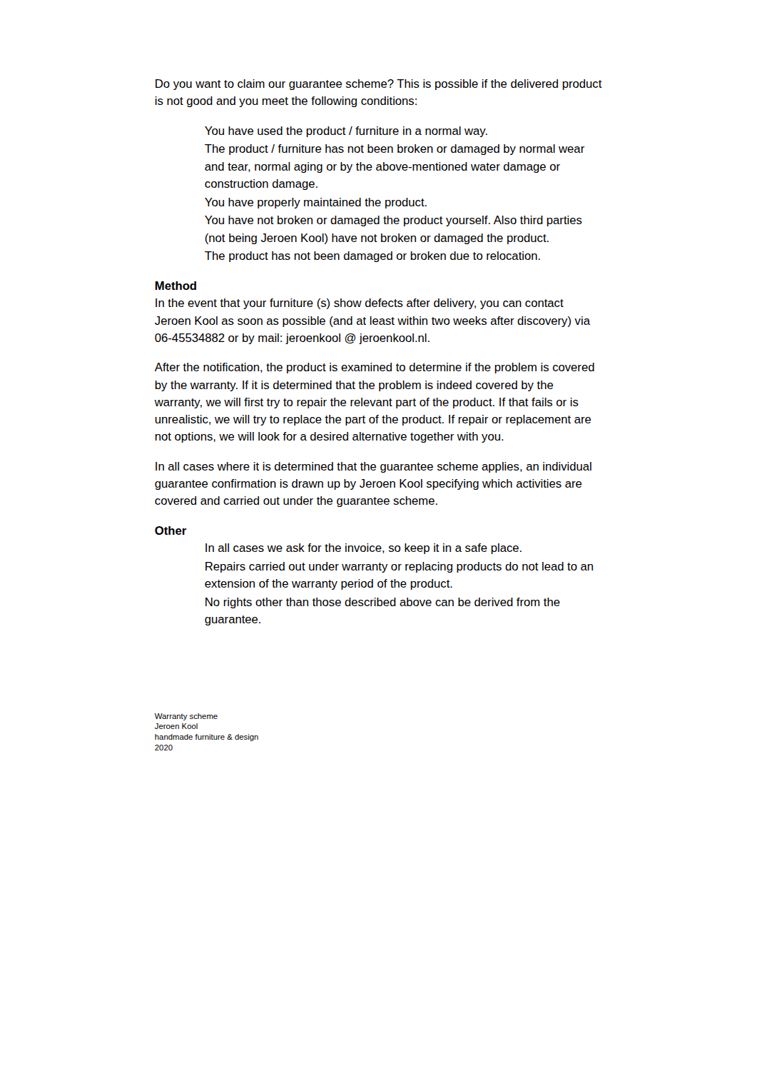Do you want to claim our guarantee scheme? This is possible if the delivered product is not good and you meet the following conditions:
You have used the product / furniture in a normal way.
The product / furniture has not been broken or damaged by normal wear and tear, normal aging or by the above-mentioned water damage or construction damage.
You have properly maintained the product.
You have not broken or damaged the product yourself. Also third parties (not being Jeroen Kool) have not broken or damaged the product.
The product has not been damaged or broken due to relocation.
Method
In the event that your furniture (s) show defects after delivery, you can contact Jeroen Kool as soon as possible (and at least within two weeks after discovery) via 06-45534882 or by mail: jeroenkool @ jeroenkool.nl.
After the notification, the product is examined to determine if the problem is covered by the warranty. If it is determined that the problem is indeed covered by the warranty, we will first try to repair the relevant part of the product. If that fails or is unrealistic, we will try to replace the part of the product. If repair or replacement are not options, we will look for a desired alternative together with you.
In all cases where it is determined that the guarantee scheme applies, an individual guarantee confirmation is drawn up by Jeroen Kool specifying which activities are covered and carried out under the guarantee scheme.
Other
In all cases we ask for the invoice, so keep it in a safe place.
Repairs carried out under warranty or replacing products do not lead to an extension of the warranty period of the product.
No rights other than those described above can be derived from the guarantee.
Warranty scheme
Jeroen Kool
handmade furniture & design
2020